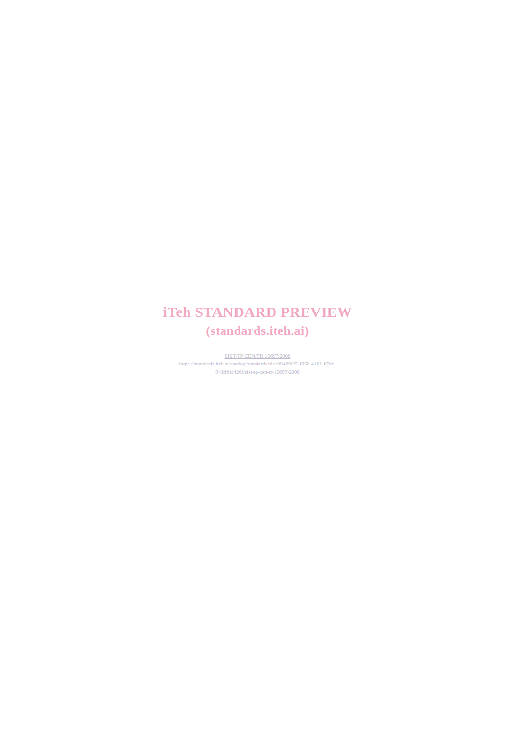iTeh STANDARD PREVIEW
(standards.iteh.ai)
SIST-TP CEN/TR 15697:2008
https://standards.iteh.ai/catalog/standards/sist/09469f25-f95b-4161-b7de-
941ff6fc420f/sist-tp-cen-tr-15697-2008